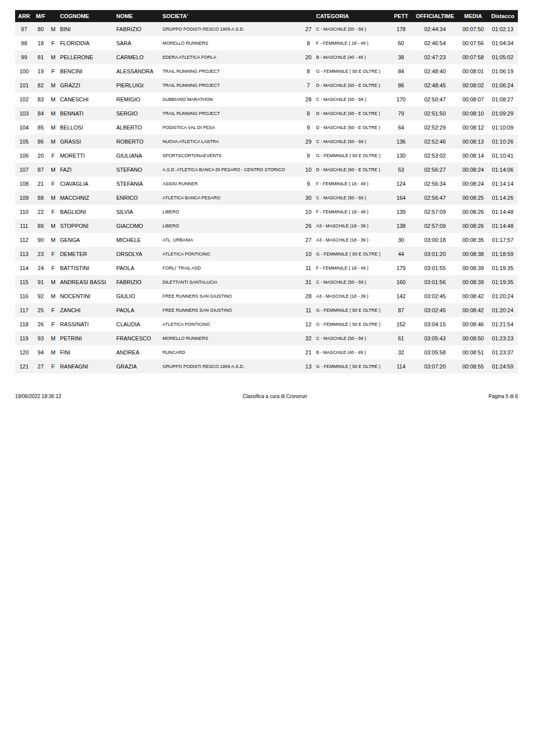| ARR | M/F | | COGNOME | NOME | SOCIETA' | | CATEGORIA | PETT | OFFICIALTIME | MEDIA | Distacco |
| --- | --- | --- | --- | --- | --- | --- | --- | --- | --- | --- | --- |
| 97 | 80 | M | BINI | FABRIZIO | GRUPPO PODISTI RESCO 1909 A.S.D. | 27 | C - MASCHILE (50 - 59 ) | 178 | 02:44:34 | 00:07:50 | 01:02:13 |
| 98 | 18 | F | FLORIDDIA | SARA | MORELLO RUNNERS | 8 | F - FEMMINILE ( 18 - 49 ) | 60 | 02:46:54 | 00:07:56 | 01:04:34 |
| 99 | 81 | M | PELLERONE | CARMELO | EDERA ATLETICA FORLA | 20 | B - MASCHILE (40 - 49 ) | 38 | 02:47:23 | 00:07:58 | 01:05:02 |
| 100 | 19 | F | BENCINI | ALESSANDRA | TRAIL RUNNING PROJECT | 8 | G - FEMMINILE ( 50 E OLTRE ) | 84 | 02:48:40 | 00:08:01 | 01:06:19 |
| 101 | 82 | M | GRAZZI | PIERLUIGI | TRAIL RUNNING PROJECT | 7 | D - MASCHILE (60 - E OLTRE ) | 86 | 02:48:45 | 00:08:02 | 01:06:24 |
| 102 | 83 | M | CANESCHI | REMIGIO | SUBBIANO MARATHON | 28 | C - MASCHILE (50 - 59 ) | 170 | 02:50:47 | 00:08:07 | 01:08:27 |
| 103 | 84 | M | BENNATI | SERGIO | TRAIL RUNNING PROJECT | 8 | D - MASCHILE (60 - E OLTRE ) | 79 | 02:51:50 | 00:08:10 | 01:09:29 |
| 104 | 85 | M | BELLOSI | ALBERTO | PODISTICA VAL DI PESA | 9 | D - MASCHILE (60 - E OLTRE ) | 64 | 02:52:29 | 00:08:12 | 01:10:09 |
| 105 | 86 | M | GRASSI | ROBERTO | NUOVA ATLETICA LASTRA | 29 | C - MASCHILE (50 - 59 ) | 136 | 02:52:46 | 00:08:13 | 01:10:26 |
| 106 | 20 | F | MORETTI | GIULIANA | SPORTSCORTONAEVENTS | 9 | G - FEMMINILE ( 50 E OLTRE ) | 130 | 02:53:02 | 00:08:14 | 01:10:41 |
| 107 | 87 | M | FAZI | STEFANO | A.S.D. ATLETICA BANCA DI PESARO - CENTRO STORICO | 10 | D - MASCHILE (60 - E OLTRE ) | 53 | 02:56:27 | 00:08:24 | 01:14:06 |
| 108 | 21 | F | CIAVAGLIA | STEFANIA | ASSISI RUNNER | 9 | F - FEMMINILE ( 18 - 49 ) | 124 | 02:56:34 | 00:08:24 | 01:14:14 |
| 109 | 88 | M | MACCHNIZ | ENRICO | ATLETICA BANCA PESARO | 30 | C - MASCHILE (50 - 59 ) | 164 | 02:56:47 | 00:08:25 | 01:14:26 |
| 110 | 22 | F | BAGLIONI | SILVIA | LIBERO | 10 | F - FEMMINILE ( 18 - 49 ) | 139 | 02:57:09 | 00:08:26 | 01:14:48 |
| 111 | 89 | M | STOPPONI | GIACOMO | LIBERO | 26 | A3 - MASCHILE (18 - 39 ) | 138 | 02:57:09 | 00:08:26 | 01:14:48 |
| 112 | 90 | M | GENGA | MICHELE | ATL. URBANIA | 27 | A3 - MASCHILE (18 - 39 ) | 30 | 03:00:18 | 00:08:35 | 01:17:57 |
| 113 | 23 | F | DEMETER | ORSOLYA | ATLETICA PONTICINO | 10 | G - FEMMINILE ( 50 E OLTRE ) | 44 | 03:01:20 | 00:08:38 | 01:18:59 |
| 114 | 24 | F | BATTISTINI | PAOLA | FORLI' TRAIL ASD | 11 | F - FEMMINILE ( 18 - 49 ) | 179 | 03:01:55 | 00:08:39 | 01:19:35 |
| 115 | 91 | M | ANDREASI BASSI | FABRIZIO | DILETTANTI SANTALUCIA | 31 | C - MASCHILE (50 - 59 ) | 160 | 03:01:56 | 00:08:39 | 01:19:35 |
| 116 | 92 | M | NOCENTINI | GIULIO | FREE RUNNERS SAN GIUSTINO | 28 | A3 - MASCHILE (18 - 39 ) | 142 | 03:02:45 | 00:08:42 | 01:20:24 |
| 117 | 25 | F | ZANCHI | PAOLA | FREE RUNNERS SAN GIUSTINO | 11 | G - FEMMINILE ( 50 E OLTRE ) | 87 | 03:02:45 | 00:08:42 | 01:20:24 |
| 118 | 26 | F | RASSINATI | CLAUDIA | ATLETICA PONTICINO | 12 | G - FEMMINILE ( 50 E OLTRE ) | 152 | 03:04:15 | 00:08:46 | 01:21:54 |
| 119 | 93 | M | PETRINI | FRANCESCO | MORELLO RUNNERS | 32 | C - MASCHILE (50 - 59 ) | 61 | 03:05:43 | 00:08:50 | 01:23:23 |
| 120 | 94 | M | FINI | ANDREA | RUNCARD | 21 | B - MASCHILE (40 - 49 ) | 32 | 03:05:58 | 00:08:51 | 01:23:37 |
| 121 | 27 | F | RANFAGNI | GRAZIA | GRUPPO PODISTI RESCO 1909 A.S.D. | 13 | G - FEMMINILE ( 50 E OLTRE ) | 114 | 03:07:20 | 00:08:55 | 01:24:59 |
19/06/2022 18:36:12
Classifica a cura di Cronorun
Pagina 5 di 6